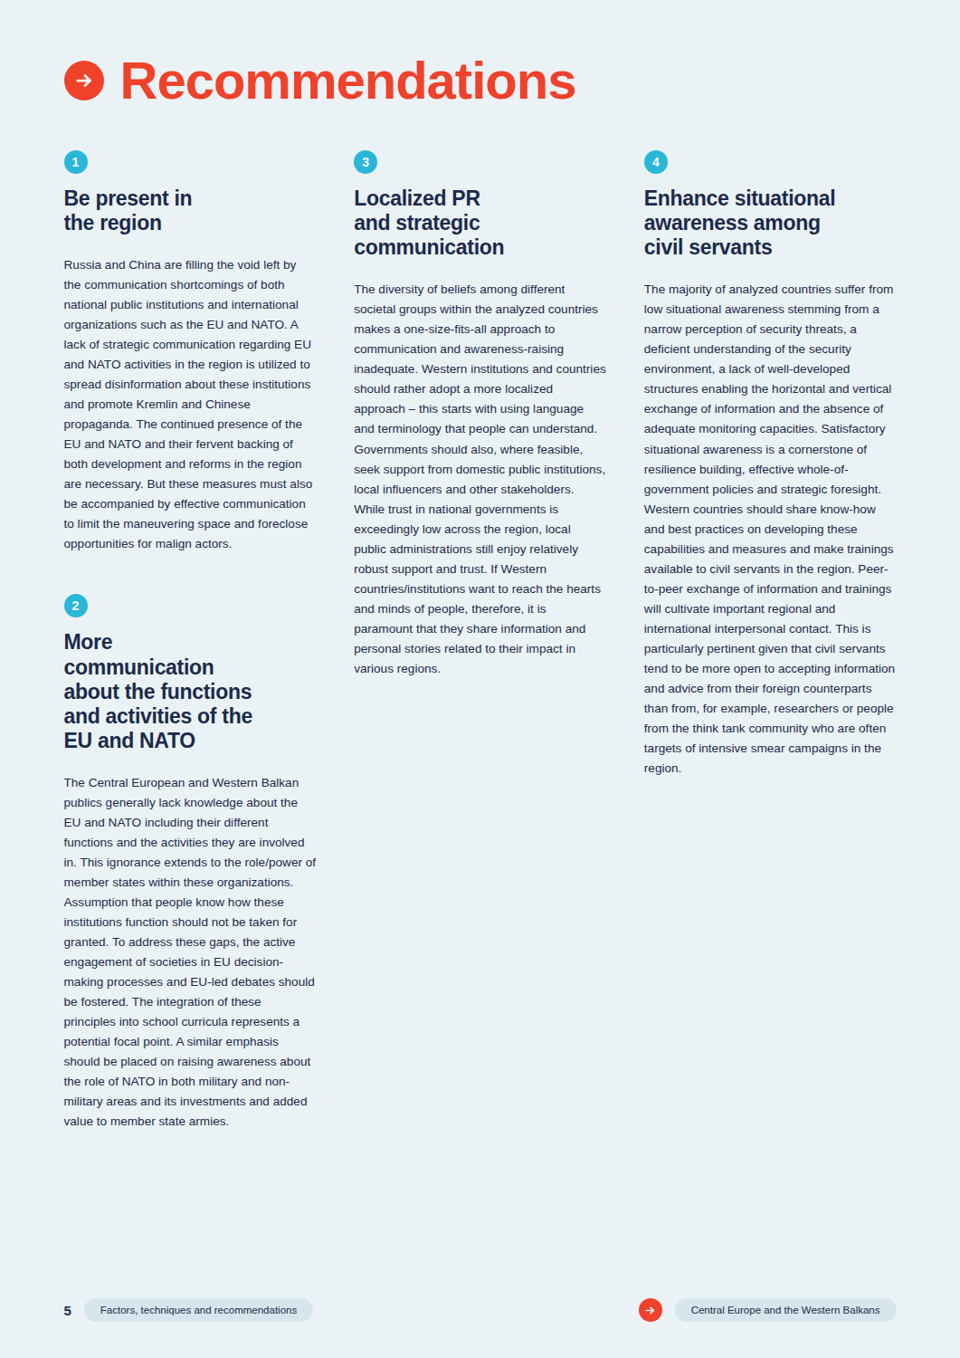Recommendations
1
Be present in
the region
Russia and China are filling the void left by the communication shortcomings of both national public institutions and international organizations such as the EU and NATO. A lack of strategic communication regarding EU and NATO activities in the region is utilized to spread disinformation about these institutions and promote Kremlin and Chinese propaganda. The continued presence of the EU and NATO and their fervent backing of both development and reforms in the region are necessary. But these measures must also be accompanied by effective communication to limit the maneuvering space and foreclose opportunities for malign actors.
2
More
communication
about the functions
and activities of the
EU and NATO
The Central European and Western Balkan publics generally lack knowledge about the EU and NATO including their different functions and the activities they are involved in. This ignorance extends to the role/power of member states within these organizations. Assumption that people know how these institutions function should not be taken for granted. To address these gaps, the active engagement of societies in EU decision-making processes and EU-led debates should be fostered. The integration of these principles into school curricula represents a potential focal point. A similar emphasis should be placed on raising awareness about the role of NATO in both military and non-military areas and its investments and added value to member state armies.
3
Localized PR
and strategic
communication
The diversity of beliefs among different societal groups within the analyzed countries makes a one-size-fits-all approach to communication and awareness-raising inadequate. Western institutions and countries should rather adopt a more localized approach – this starts with using language and terminology that people can understand. Governments should also, where feasible, seek support from domestic public institutions, local influencers and other stakeholders. While trust in national governments is exceedingly low across the region, local public administrations still enjoy relatively robust support and trust. If Western countries/institutions want to reach the hearts and minds of people, therefore, it is paramount that they share information and personal stories related to their impact in various regions.
4
Enhance situational
awareness among
civil servants
The majority of analyzed countries suffer from low situational awareness stemming from a narrow perception of security threats, a deficient understanding of the security environment, a lack of well-developed structures enabling the horizontal and vertical exchange of information and the absence of adequate monitoring capacities. Satisfactory situational awareness is a cornerstone of resilience building, effective whole-of-government policies and strategic foresight. Western countries should share know-how and best practices on developing these capabilities and measures and make trainings available to civil servants in the region. Peer-to-peer exchange of information and trainings will cultivate important regional and international interpersonal contact. This is particularly pertinent given that civil servants tend to be more open to accepting information and advice from their foreign counterparts than from, for example, researchers or people from the think tank community who are often targets of intensive smear campaigns in the region.
5 Factors, techniques and recommendations Central Europe and the Western Balkans